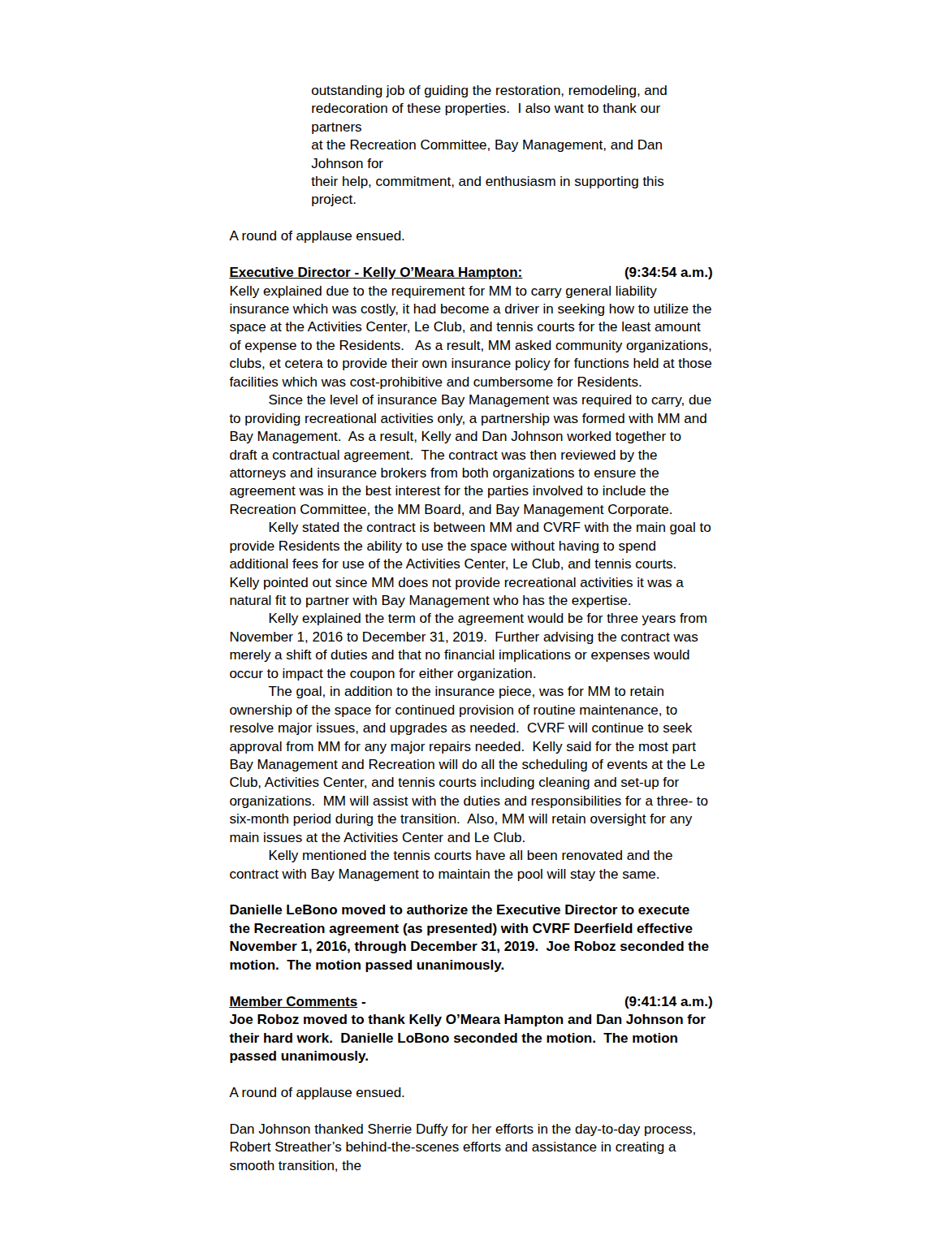outstanding job of guiding the restoration, remodeling, and
redecoration of these properties. I also want to thank our partners
at the Recreation Committee, Bay Management, and Dan Johnson for
their help, commitment, and enthusiasm in supporting this project.
A round of applause ensued.
Executive Director - Kelly O’Meara Hampton: (9:34:54 a.m.)
Kelly explained due to the requirement for MM to carry general liability insurance which was costly, it had become a driver in seeking how to utilize the space at the Activities Center, Le Club, and tennis courts for the least amount of expense to the Residents. As a result, MM asked community organizations, clubs, et cetera to provide their own insurance policy for functions held at those facilities which was cost-prohibitive and cumbersome for Residents.
Since the level of insurance Bay Management was required to carry, due to providing recreational activities only, a partnership was formed with MM and Bay Management. As a result, Kelly and Dan Johnson worked together to draft a contractual agreement. The contract was then reviewed by the attorneys and insurance brokers from both organizations to ensure the agreement was in the best interest for the parties involved to include the Recreation Committee, the MM Board, and Bay Management Corporate.
Kelly stated the contract is between MM and CVRF with the main goal to provide Residents the ability to use the space without having to spend additional fees for use of the Activities Center, Le Club, and tennis courts. Kelly pointed out since MM does not provide recreational activities it was a natural fit to partner with Bay Management who has the expertise.
Kelly explained the term of the agreement would be for three years from November 1, 2016 to December 31, 2019. Further advising the contract was merely a shift of duties and that no financial implications or expenses would occur to impact the coupon for either organization.
The goal, in addition to the insurance piece, was for MM to retain ownership of the space for continued provision of routine maintenance, to resolve major issues, and upgrades as needed. CVRF will continue to seek approval from MM for any major repairs needed. Kelly said for the most part Bay Management and Recreation will do all the scheduling of events at the Le Club, Activities Center, and tennis courts including cleaning and set-up for organizations. MM will assist with the duties and responsibilities for a three- to six-month period during the transition. Also, MM will retain oversight for any main issues at the Activities Center and Le Club.
Kelly mentioned the tennis courts have all been renovated and the contract with Bay Management to maintain the pool will stay the same.
Danielle LeBono moved to authorize the Executive Director to execute the Recreation agreement (as presented) with CVRF Deerfield effective November 1, 2016, through December 31, 2019. Joe Roboz seconded the motion. The motion passed unanimously.
Member Comments - (9:41:14 a.m.)
Joe Roboz moved to thank Kelly O’Meara Hampton and Dan Johnson for their hard work. Danielle LoBono seconded the motion. The motion passed unanimously.
A round of applause ensued.
Dan Johnson thanked Sherrie Duffy for her efforts in the day-to-day process, Robert Streather’s behind-the-scenes efforts and assistance in creating a smooth transition, the